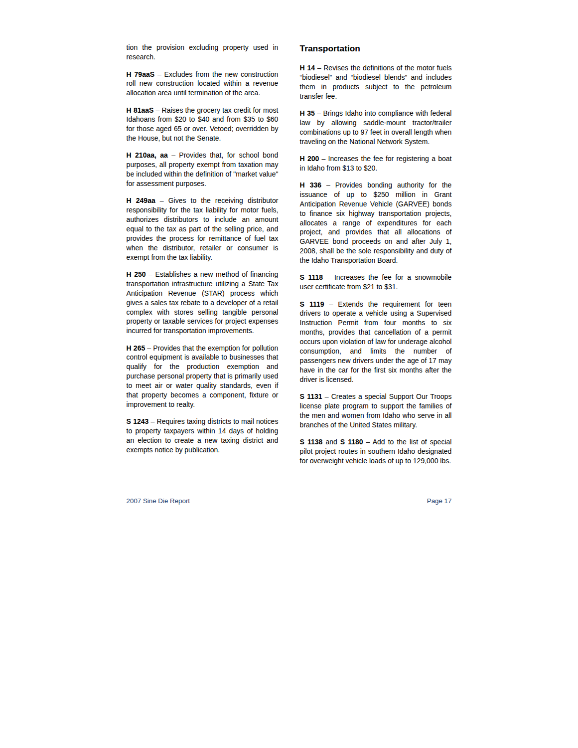tion the provision excluding property used in research.
H 79aaS – Excludes from the new construction roll new construction located within a revenue allocation area until termination of the area.
H 81aaS – Raises the grocery tax credit for most Idahoans from $20 to $40 and from $35 to $60 for those aged 65 or over. Vetoed; overridden by the House, but not the Senate.
H 210aa, aa – Provides that, for school bond purposes, all property exempt from taxation may be included within the definition of "market value" for assessment purposes.
H 249aa – Gives to the receiving distributor responsibility for the tax liability for motor fuels, authorizes distributors to include an amount equal to the tax as part of the selling price, and provides the process for remittance of fuel tax when the distributor, retailer or consumer is exempt from the tax liability.
H 250 – Establishes a new method of financing transportation infrastructure utilizing a State Tax Anticipation Revenue (STAR) process which gives a sales tax rebate to a developer of a retail complex with stores selling tangible personal property or taxable services for project expenses incurred for transportation improvements.
H 265 – Provides that the exemption for pollution control equipment is available to businesses that qualify for the production exemption and purchase personal property that is primarily used to meet air or water quality standards, even if that property becomes a component, fixture or improvement to realty.
S 1243 – Requires taxing districts to mail notices to property taxpayers within 14 days of holding an election to create a new taxing district and exempts notice by publication.
Transportation
H 14 – Revises the definitions of the motor fuels “biodiesel” and “biodiesel blends” and includes them in products subject to the petroleum transfer fee.
H 35 – Brings Idaho into compliance with federal law by allowing saddle-mount tractor/trailer combinations up to 97 feet in overall length when traveling on the National Network System.
H 200 – Increases the fee for registering a boat in Idaho from $13 to $20.
H 336 – Provides bonding authority for the issuance of up to $250 million in Grant Anticipation Revenue Vehicle (GARVEE) bonds to finance six highway transportation projects, allocates a range of expenditures for each project, and provides that all allocations of GARVEE bond proceeds on and after July 1, 2008, shall be the sole responsibility and duty of the Idaho Transportation Board.
S 1118 – Increases the fee for a snowmobile user certificate from $21 to $31.
S 1119 – Extends the requirement for teen drivers to operate a vehicle using a Supervised Instruction Permit from four months to six months, provides that cancellation of a permit occurs upon violation of law for underage alcohol consumption, and limits the number of passengers new drivers under the age of 17 may have in the car for the first six months after the driver is licensed.
S 1131 – Creates a special Support Our Troops license plate program to support the families of the men and women from Idaho who serve in all branches of the United States military.
S 1138 and S 1180 – Add to the list of special pilot project routes in southern Idaho designated for overweight vehicle loads of up to 129,000 lbs.
2007 Sine Die Report
Page 17